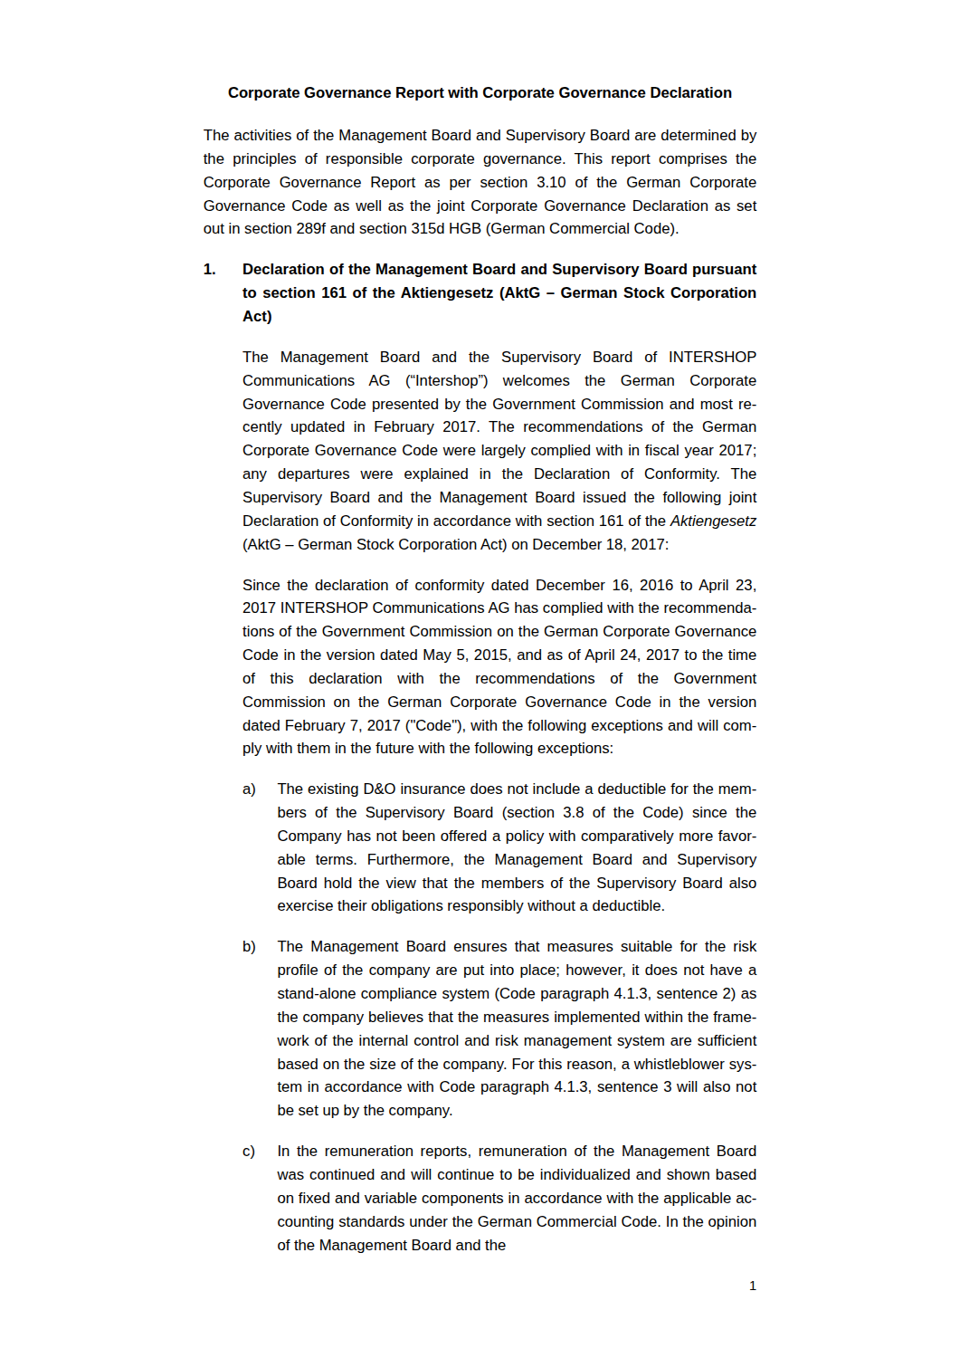Corporate Governance Report with Corporate Governance Declaration
The activities of the Management Board and Supervisory Board are determined by the principles of responsible corporate governance. This report comprises the Corporate Governance Report as per section 3.10 of the German Corporate Governance Code as well as the joint Corporate Governance Declaration as set out in section 289f and section 315d HGB (German Commercial Code).
1.
Declaration of the Management Board and Supervisory Board pursuant to section 161 of the Aktiengesetz (AktG – German Stock Corporation Act)
The Management Board and the Supervisory Board of INTERSHOP Communications AG (“Intershop”) welcomes the German Corporate Governance Code presented by the Government Commission and most recently updated in February 2017. The recommendations of the German Corporate Governance Code were largely complied with in fiscal year 2017; any departures were explained in the Declaration of Conformity. The Supervisory Board and the Management Board issued the following joint Declaration of Conformity in accordance with section 161 of the Aktiengesetz (AktG – German Stock Corporation Act) on December 18, 2017:
Since the declaration of conformity dated December 16, 2016 to April 23, 2017 INTERSHOP Communications AG has complied with the recommendations of the Government Commission on the German Corporate Governance Code in the version dated May 5, 2015, and as of April 24, 2017 to the time of this declaration with the recommendations of the Government Commission on the German Corporate Governance Code in the version dated February 7, 2017 ("Code"), with the following exceptions and will comply with them in the future with the following exceptions:
a) The existing D&O insurance does not include a deductible for the members of the Supervisory Board (section 3.8 of the Code) since the Company has not been offered a policy with comparatively more favorable terms. Furthermore, the Management Board and Supervisory Board hold the view that the members of the Supervisory Board also exercise their obligations responsibly without a deductible.
b) The Management Board ensures that measures suitable for the risk profile of the company are put into place; however, it does not have a stand-alone compliance system (Code paragraph 4.1.3, sentence 2) as the company believes that the measures implemented within the framework of the internal control and risk management system are sufficient based on the size of the company. For this reason, a whistleblower system in accordance with Code paragraph 4.1.3, sentence 3 will also not be set up by the company.
c) In the remuneration reports, remuneration of the Management Board was continued and will continue to be individualized and shown based on fixed and variable components in accordance with the applicable accounting standards under the German Commercial Code. In the opinion of the Management Board and the
1